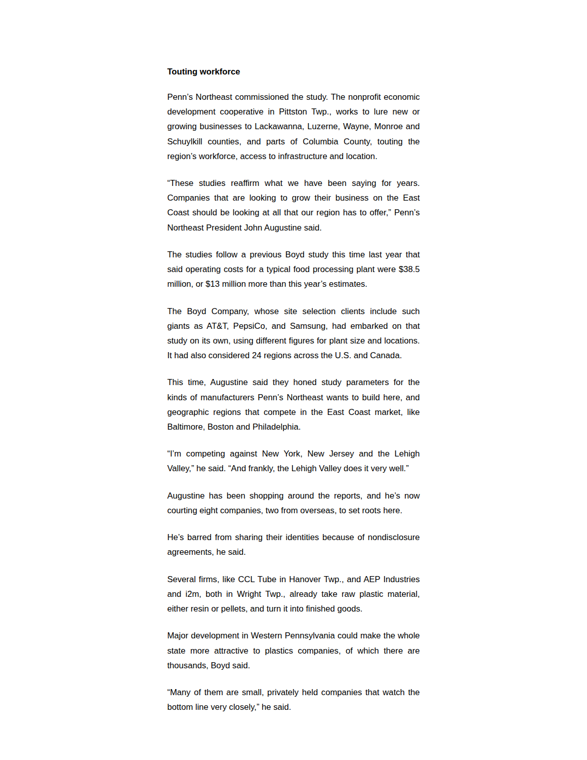Touting workforce
Penn’s Northeast commissioned the study. The nonprofit economic development cooperative in Pittston Twp., works to lure new or growing businesses to Lackawanna, Luzerne, Wayne, Monroe and Schuylkill counties, and parts of Columbia County, touting the region’s workforce, access to infrastructure and location.
“These studies reaffirm what we have been saying for years. Companies that are looking to grow their business on the East Coast should be looking at all that our region has to offer,” Penn’s Northeast President John Augustine said.
The studies follow a previous Boyd study this time last year that said operating costs for a typical food processing plant were $38.5 million, or $13 million more than this year’s estimates.
The Boyd Company, whose site selection clients include such giants as AT&T, PepsiCo, and Samsung, had embarked on that study on its own, using different figures for plant size and locations. It had also considered 24 regions across the U.S. and Canada.
This time, Augustine said they honed study parameters for the kinds of manufacturers Penn’s Northeast wants to build here, and geographic regions that compete in the East Coast market, like Baltimore, Boston and Philadelphia.
“I’m competing against New York, New Jersey and the Lehigh Valley,” he said. “And frankly, the Lehigh Valley does it very well.”
Augustine has been shopping around the reports, and he’s now courting eight companies, two from overseas, to set roots here.
He’s barred from sharing their identities because of nondisclosure agreements, he said.
Several firms, like CCL Tube in Hanover Twp., and AEP Industries and i2m, both in Wright Twp., already take raw plastic material, either resin or pellets, and turn it into finished goods.
Major development in Western Pennsylvania could make the whole state more attractive to plastics companies, of which there are thousands, Boyd said.
“Many of them are small, privately held companies that watch the bottom line very closely,” he said.